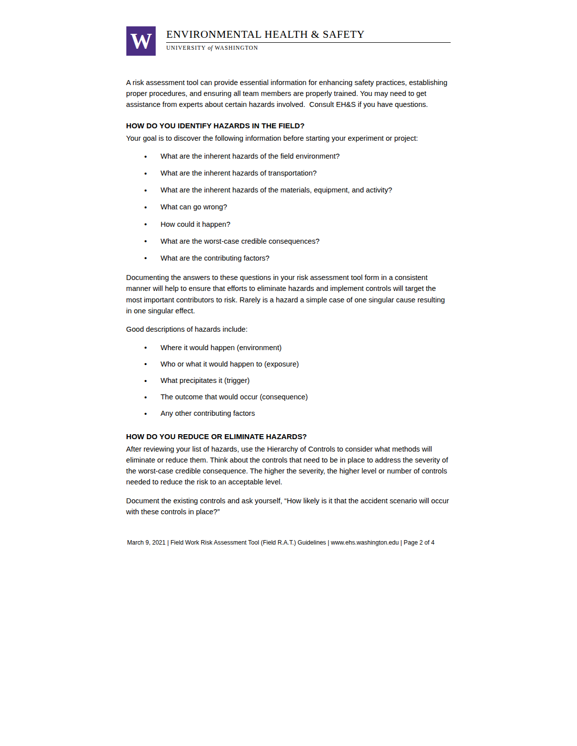W
Environmental Health & Safety
University of Washington
A risk assessment tool can provide essential information for enhancing safety practices, establishing proper procedures, and ensuring all team members are properly trained. You may need to get assistance from experts about certain hazards involved. Consult EH&S if you have questions.
HOW DO YOU IDENTIFY HAZARDS IN THE FIELD?
Your goal is to discover the following information before starting your experiment or project:
What are the inherent hazards of the field environment?
What are the inherent hazards of transportation?
What are the inherent hazards of the materials, equipment, and activity?
What can go wrong?
How could it happen?
What are the worst-case credible consequences?
What are the contributing factors?
Documenting the answers to these questions in your risk assessment tool form in a consistent manner will help to ensure that efforts to eliminate hazards and implement controls will target the most important contributors to risk. Rarely is a hazard a simple case of one singular cause resulting in one singular effect.
Good descriptions of hazards include:
Where it would happen (environment)
Who or what it would happen to (exposure)
What precipitates it (trigger)
The outcome that would occur (consequence)
Any other contributing factors
HOW DO YOU REDUCE OR ELIMINATE HAZARDS?
After reviewing your list of hazards, use the Hierarchy of Controls to consider what methods will eliminate or reduce them. Think about the controls that need to be in place to address the severity of the worst-case credible consequence. The higher the severity, the higher level or number of controls needed to reduce the risk to an acceptable level.
Document the existing controls and ask yourself, “How likely is it that the accident scenario will occur with these controls in place?”
March 9, 2021 | Field Work Risk Assessment Tool (Field R.A.T.) Guidelines | www.ehs.washington.edu | Page 2 of 4